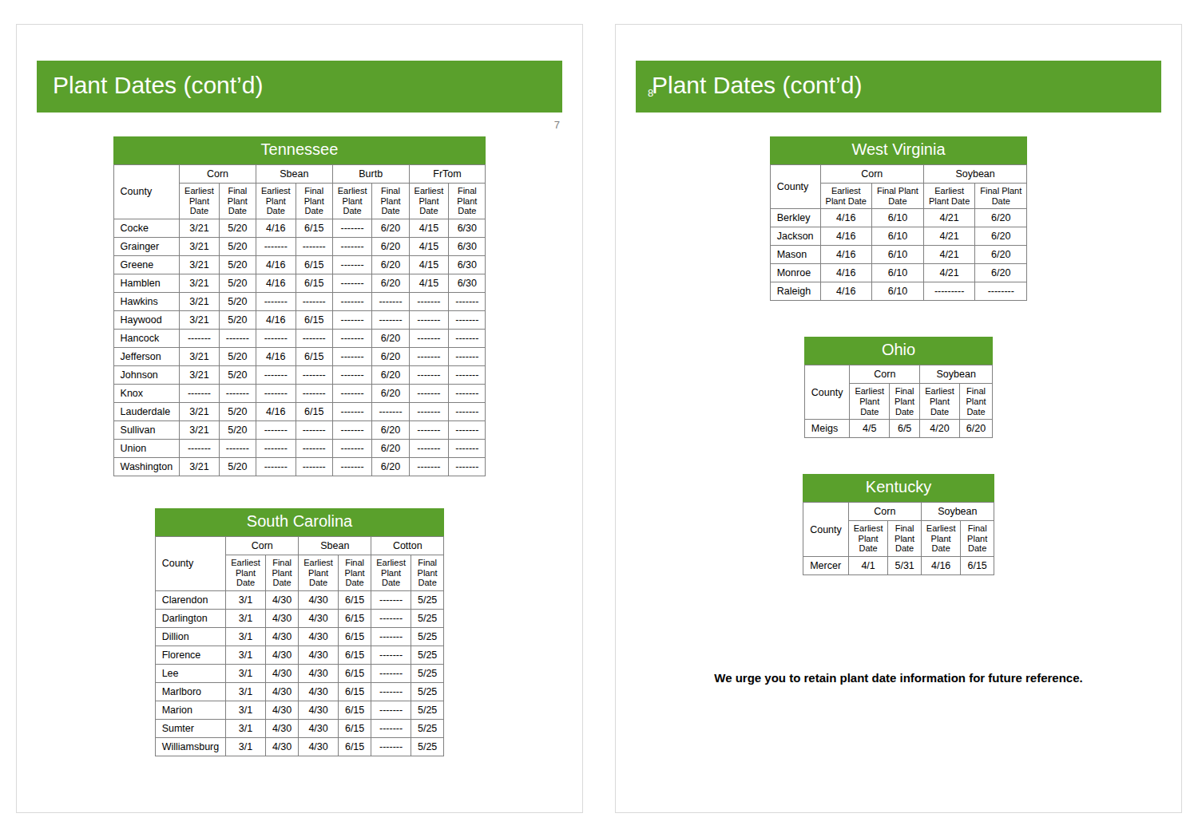Plant Dates (cont’d)
7
Tennessee
| County | Corn | Sbean | Burtb | FrTom |
| --- | --- | --- | --- | --- |
| Earliest Plant Date | Final Plant Date | Earliest Plant Date | Final Plant Date | Earliest Plant Date | Final Plant Date | Earliest Plant Date | Final Plant Date |
| Cocke | 3/21 | 5/20 | 4/16 | 6/15 | ------- | 6/20 | 4/15 | 6/30 |
| Grainger | 3/21 | 5/20 | ------- | ------- | ------- | 6/20 | 4/15 | 6/30 |
| Greene | 3/21 | 5/20 | 4/16 | 6/15 | ------- | 6/20 | 4/15 | 6/30 |
| Hamblen | 3/21 | 5/20 | 4/16 | 6/15 | ------- | 6/20 | 4/15 | 6/30 |
| Hawkins | 3/21 | 5/20 | ------- | ------- | ------- | ------- | ------- | ------- |
| Haywood | 3/21 | 5/20 | 4/16 | 6/15 | ------- | ------- | ------- | ------- |
| Hancock | ------- | ------- | ------- | ------- | ------- | 6/20 | ------- | ------- |
| Jefferson | 3/21 | 5/20 | 4/16 | 6/15 | ------- | 6/20 | ------- | ------- |
| Johnson | 3/21 | 5/20 | ------- | ------- | ------- | 6/20 | ------- | ------- |
| Knox | ------- | ------- | ------- | ------- | ------- | 6/20 | ------- | ------- |
| Lauderdale | 3/21 | 5/20 | 4/16 | 6/15 | ------- | ------- | ------- | ------- |
| Sullivan | 3/21 | 5/20 | ------- | ------- | ------- | 6/20 | ------- | ------- |
| Union | ------- | ------- | ------- | ------- | ------- | 6/20 | ------- | ------- |
| Washington | 3/21 | 5/20 | ------- | ------- | ------- | 6/20 | ------- | ------- |
South Carolina
| County | Corn | Sbean | Cotton |
| --- | --- | --- | --- |
| Earliest Plant Date | Final Plant Date | Earliest Plant Date | Final Plant Date | Earliest Plant Date | Final Plant Date |
| Clarendon | 3/1 | 4/30 | 4/30 | 6/15 | ------- | 5/25 |
| Darlington | 3/1 | 4/30 | 4/30 | 6/15 | ------- | 5/25 |
| Dillion | 3/1 | 4/30 | 4/30 | 6/15 | ------- | 5/25 |
| Florence | 3/1 | 4/30 | 4/30 | 6/15 | ------- | 5/25 |
| Lee | 3/1 | 4/30 | 4/30 | 6/15 | ------- | 5/25 |
| Marlboro | 3/1 | 4/30 | 4/30 | 6/15 | ------- | 5/25 |
| Marion | 3/1 | 4/30 | 4/30 | 6/15 | ------- | 5/25 |
| Sumter | 3/1 | 4/30 | 4/30 | 6/15 | ------- | 5/25 |
| Williamsburg | 3/1 | 4/30 | 4/30 | 6/15 | ------- | 5/25 |
Plant Dates (cont’d)
8
West Virginia
| County | Corn | Soybean |
| --- | --- | --- |
| Earliest Plant Date | Final Plant Date | Earliest Plant Date | Final Plant Date |
| Berkley | 4/16 | 6/10 | 4/21 | 6/20 |
| Jackson | 4/16 | 6/10 | 4/21 | 6/20 |
| Mason | 4/16 | 6/10 | 4/21 | 6/20 |
| Monroe | 4/16 | 6/10 | 4/21 | 6/20 |
| Raleigh | 4/16 | 6/10 | --------- | -------- |
Ohio
| County | Corn | Soybean |
| --- | --- | --- |
| Earliest Plant Date | Final Plant Date | Earliest Plant Date | Final Plant Date |
| Meigs | 4/5 | 6/5 | 4/20 | 6/20 |
Kentucky
| County | Corn | Soybean |
| --- | --- | --- |
| Earliest Plant Date | Final Plant Date | Earliest Plant Date | Final Plant Date |
| Mercer | 4/1 | 5/31 | 4/16 | 6/15 |
We urge you to retain plant date information for future reference.